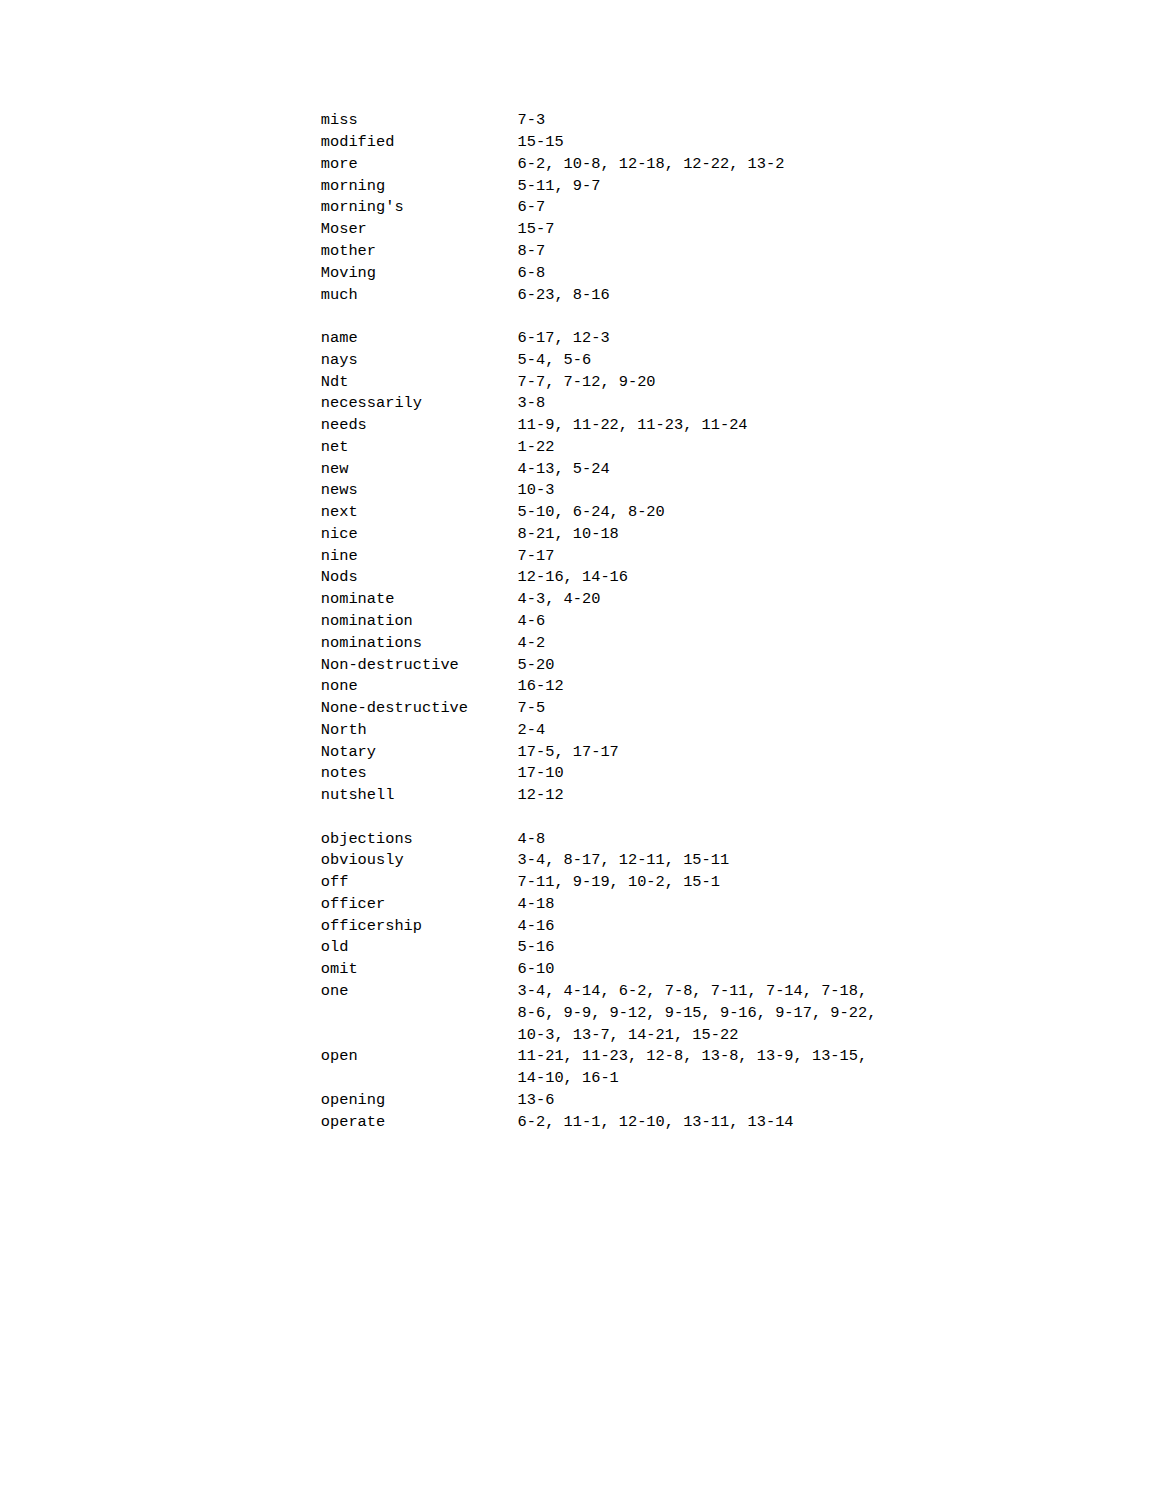| miss | 7-3 |
| modified | 15-15 |
| more | 6-2, 10-8, 12-18, 12-22, 13-2 |
| morning | 5-11, 9-7 |
| morning's | 6-7 |
| Moser | 15-7 |
| mother | 8-7 |
| Moving | 6-8 |
| much | 6-23, 8-16 |
| name | 6-17, 12-3 |
| nays | 5-4, 5-6 |
| Ndt | 7-7, 7-12, 9-20 |
| necessarily | 3-8 |
| needs | 11-9, 11-22, 11-23, 11-24 |
| net | 1-22 |
| new | 4-13, 5-24 |
| news | 10-3 |
| next | 5-10, 6-24, 8-20 |
| nice | 8-21, 10-18 |
| nine | 7-17 |
| Nods | 12-16, 14-16 |
| nominate | 4-3, 4-20 |
| nomination | 4-6 |
| nominations | 4-2 |
| Non-destructive | 5-20 |
| none | 16-12 |
| None-destructive | 7-5 |
| North | 2-4 |
| Notary | 17-5, 17-17 |
| notes | 17-10 |
| nutshell | 12-12 |
| objections | 4-8 |
| obviously | 3-4, 8-17, 12-11, 15-11 |
| off | 7-11, 9-19, 10-2, 15-1 |
| officer | 4-18 |
| officership | 4-16 |
| old | 5-16 |
| omit | 6-10 |
| one | 3-4, 4-14, 6-2, 7-8, 7-11, 7-14, 7-18, 8-6, 9-9, 9-12, 9-15, 9-16, 9-17, 9-22, 10-3, 13-7, 14-21, 15-22 |
| open | 11-21, 11-23, 12-8, 13-8, 13-9, 13-15, 14-10, 16-1 |
| opening | 13-6 |
| operate | 6-2, 11-1, 12-10, 13-11, 13-14 |